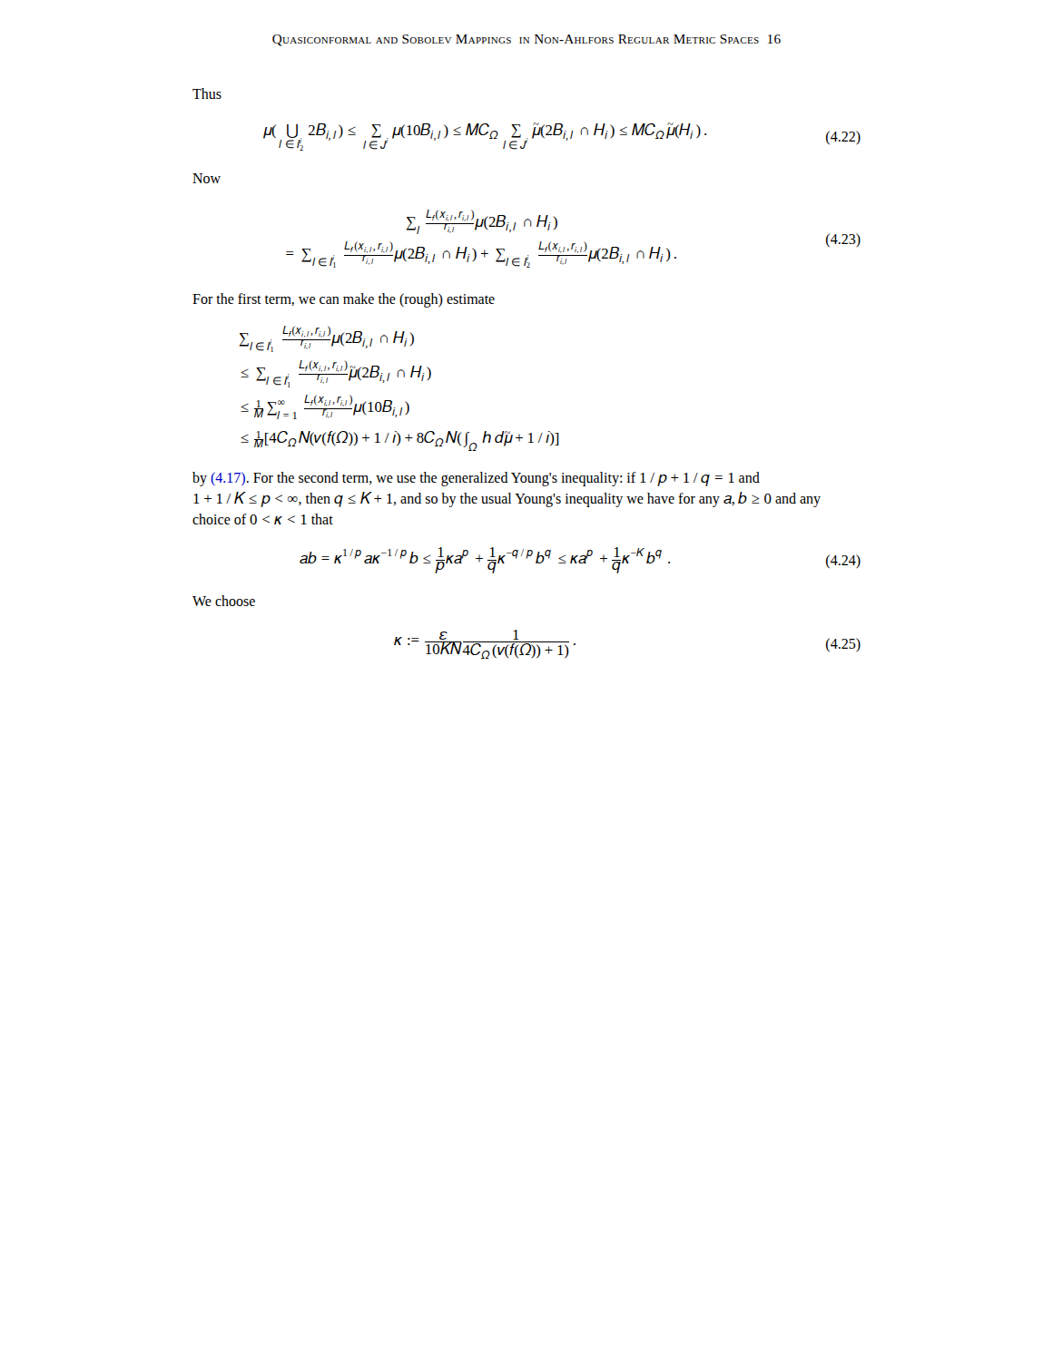Quasiconformal and Sobolev Mappings in Non-Ahlfors Regular Metric Spaces 16
Thus
μ ( ⋃ l∈I2i 2Bi,l ) ≤ ∑ l∈Ji μ(10Bi,l) ≤ MCΩ ∑ l∈Ji μ~ (2Bi,l∩Hi) ≤ MCΩ μ~ (Hi) .
(4.22)
Now
∑l Lf(xi,l,ri,l) ri,l μ(2Bi,l∩Hi) = ∑l∈I1i Lf(xi,l,ri,l) ri,l μ(2Bi,l∩Hi) + ∑l∈I2i Lf(xi,l,ri,l) ri,l μ(2Bi,l∩Hi) .
(4.23)
For the first term, we can make the (rough) estimate
∑l∈I1i Lf(xi,l,ri,l) ri,l μ(2Bi,l∩Hi)
≤ ∑l∈I1i Lf(xi,l,ri,l) ri,l μ~ (2Bi,l∩Hi)
≤ 1M ∑ l=1 ∞ Lf(xi,l,ri,l) ri,l μ(10Bi,l)
≤ 1M [ 4CΩN (ν(f(Ω)) +1/i) + 8CΩN ( ∫Ω hdμ~ +1/i ) ]
by (4.17). For the second term, we use the generalized Young's inequality: if 1/p+1/q=1 and 1+1/K≤p<∞, then q≤K+1, and so by the usual Young's inequality we have for any a,b≥0 and any choice of 0<κ<1 that
ab = κ1/p a κ−1/p b ≤ 1p κap + 1q κ−q/p bq ≤ κap + 1q κ−K bq .
(4.24)
We choose
κ := ε10KN 1 4CΩ(ν(f(Ω))+1) .
(4.25)